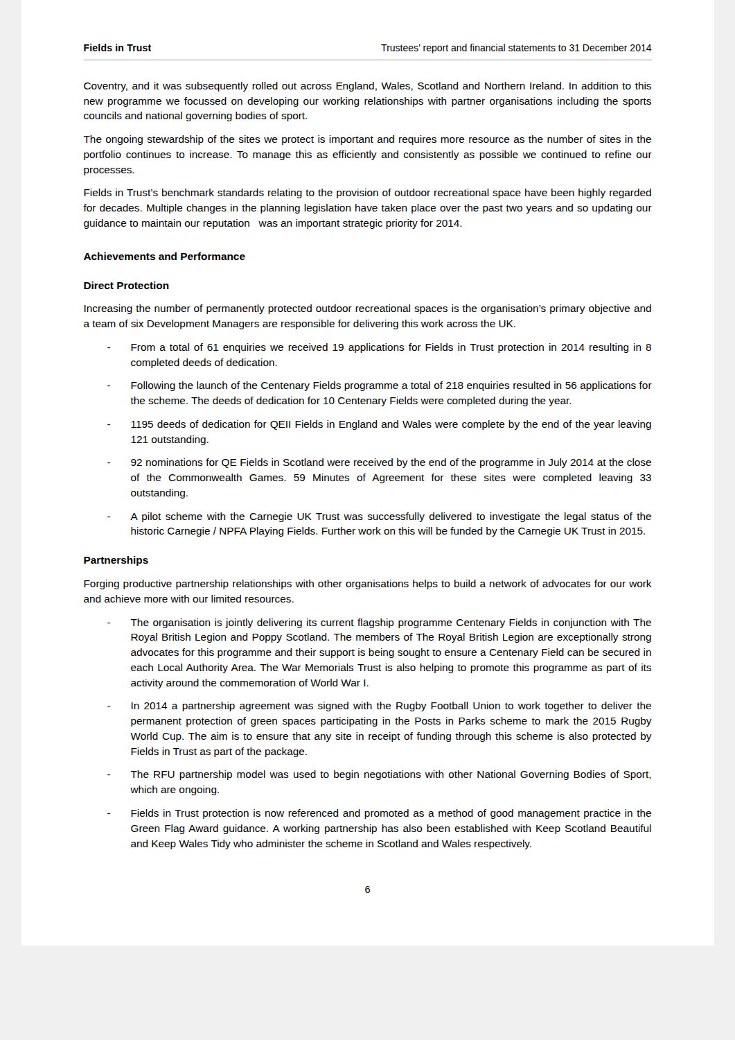Fields in Trust Trustees’ report and financial statements to 31 December 2014
Coventry, and it was subsequently rolled out across England, Wales, Scotland and Northern Ireland. In addition to this new programme we focussed on developing our working relationships with partner organisations including the sports councils and national governing bodies of sport.
The ongoing stewardship of the sites we protect is important and requires more resource as the number of sites in the portfolio continues to increase. To manage this as efficiently and consistently as possible we continued to refine our processes.
Fields in Trust’s benchmark standards relating to the provision of outdoor recreational space have been highly regarded for decades. Multiple changes in the planning legislation have taken place over the past two years and so updating our guidance to maintain our reputation was an important strategic priority for 2014.
Achievements and Performance
Direct Protection
Increasing the number of permanently protected outdoor recreational spaces is the organisation’s primary objective and a team of six Development Managers are responsible for delivering this work across the UK.
From a total of 61 enquiries we received 19 applications for Fields in Trust protection in 2014 resulting in 8 completed deeds of dedication.
Following the launch of the Centenary Fields programme a total of 218 enquiries resulted in 56 applications for the scheme. The deeds of dedication for 10 Centenary Fields were completed during the year.
1195 deeds of dedication for QEII Fields in England and Wales were complete by the end of the year leaving 121 outstanding.
92 nominations for QE Fields in Scotland were received by the end of the programme in July 2014 at the close of the Commonwealth Games. 59 Minutes of Agreement for these sites were completed leaving 33 outstanding.
A pilot scheme with the Carnegie UK Trust was successfully delivered to investigate the legal status of the historic Carnegie / NPFA Playing Fields. Further work on this will be funded by the Carnegie UK Trust in 2015.
Partnerships
Forging productive partnership relationships with other organisations helps to build a network of advocates for our work and achieve more with our limited resources.
The organisation is jointly delivering its current flagship programme Centenary Fields in conjunction with The Royal British Legion and Poppy Scotland. The members of The Royal British Legion are exceptionally strong advocates for this programme and their support is being sought to ensure a Centenary Field can be secured in each Local Authority Area. The War Memorials Trust is also helping to promote this programme as part of its activity around the commemoration of World War I.
In 2014 a partnership agreement was signed with the Rugby Football Union to work together to deliver the permanent protection of green spaces participating in the Posts in Parks scheme to mark the 2015 Rugby World Cup. The aim is to ensure that any site in receipt of funding through this scheme is also protected by Fields in Trust as part of the package.
The RFU partnership model was used to begin negotiations with other National Governing Bodies of Sport, which are ongoing.
Fields in Trust protection is now referenced and promoted as a method of good management practice in the Green Flag Award guidance. A working partnership has also been established with Keep Scotland Beautiful and Keep Wales Tidy who administer the scheme in Scotland and Wales respectively.
6